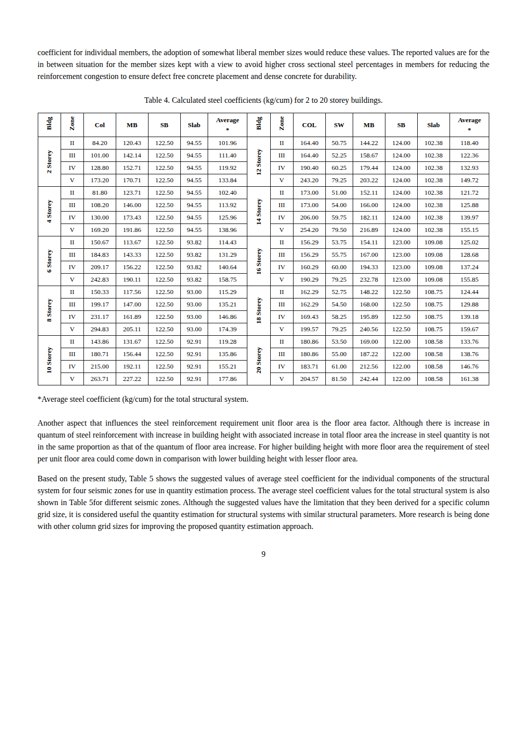coefficient for individual members, the adoption of somewhat liberal member sizes would reduce these values. The reported values are for the in between situation for the member sizes kept with a view to avoid higher cross sectional steel percentages in members for reducing the reinforcement congestion to ensure defect free concrete placement and dense concrete for durability.
Table 4. Calculated steel coefficients (kg/cum) for 2 to 20 storey buildings.
| Bldg | Zone | Col | MB | SB | Slab | Average * | Bldg | Zone | COL | SW | MB | SB | Slab | Average * |
| --- | --- | --- | --- | --- | --- | --- | --- | --- | --- | --- | --- | --- | --- | --- |
| 2 Storey | II | 84.20 | 120.43 | 122.50 | 94.55 | 101.96 | 12 Storey | II | 164.40 | 50.75 | 144.22 | 124.00 | 102.38 | 118.40 |
| III | 101.00 | 142.14 | 122.50 | 94.55 | 111.40 | III | 164.40 | 52.25 | 158.67 | 124.00 | 102.38 | 122.36 |
| IV | 128.80 | 152.71 | 122.50 | 94.55 | 119.92 | IV | 190.40 | 60.25 | 179.44 | 124.00 | 102.38 | 132.93 |
| V | 173.20 | 170.71 | 122.50 | 94.55 | 133.84 | V | 243.20 | 79.25 | 203.22 | 124.00 | 102.38 | 149.72 |
| 4 Storey | II | 81.80 | 123.71 | 122.50 | 94.55 | 102.40 | 14 Storey | II | 173.00 | 51.00 | 152.11 | 124.00 | 102.38 | 121.72 |
| III | 108.20 | 146.00 | 122.50 | 94.55 | 113.92 | III | 173.00 | 54.00 | 166.00 | 124.00 | 102.38 | 125.88 |
| IV | 130.00 | 173.43 | 122.50 | 94.55 | 125.96 | IV | 206.00 | 59.75 | 182.11 | 124.00 | 102.38 | 139.97 |
| V | 169.20 | 191.86 | 122.50 | 94.55 | 138.96 | V | 254.20 | 79.50 | 216.89 | 124.00 | 102.38 | 155.15 |
| 6 Storey | II | 150.67 | 113.67 | 122.50 | 93.82 | 114.43 | 16 Storey | II | 156.29 | 53.75 | 154.11 | 123.00 | 109.08 | 125.02 |
| III | 184.83 | 143.33 | 122.50 | 93.82 | 131.29 | III | 156.29 | 55.75 | 167.00 | 123.00 | 109.08 | 128.68 |
| IV | 209.17 | 156.22 | 122.50 | 93.82 | 140.64 | IV | 160.29 | 60.00 | 194.33 | 123.00 | 109.08 | 137.24 |
| V | 242.83 | 190.11 | 122.50 | 93.82 | 158.75 | V | 190.29 | 79.25 | 232.78 | 123.00 | 109.08 | 155.85 |
| 8 Storey | II | 150.33 | 117.56 | 122.50 | 93.00 | 115.29 | 18 Storey | II | 162.29 | 52.75 | 148.22 | 122.50 | 108.75 | 124.44 |
| III | 199.17 | 147.00 | 122.50 | 93.00 | 135.21 | III | 162.29 | 54.50 | 168.00 | 122.50 | 108.75 | 129.88 |
| IV | 231.17 | 161.89 | 122.50 | 93.00 | 146.86 | IV | 169.43 | 58.25 | 195.89 | 122.50 | 108.75 | 139.18 |
| V | 294.83 | 205.11 | 122.50 | 93.00 | 174.39 | V | 199.57 | 79.25 | 240.56 | 122.50 | 108.75 | 159.67 |
| 10 Storey | II | 143.86 | 131.67 | 122.50 | 92.91 | 119.28 | 20 Storey | II | 180.86 | 53.50 | 169.00 | 122.00 | 108.58 | 133.76 |
| III | 180.71 | 156.44 | 122.50 | 92.91 | 135.86 | III | 180.86 | 55.00 | 187.22 | 122.00 | 108.58 | 138.76 |
| IV | 215.00 | 192.11 | 122.50 | 92.91 | 155.21 | IV | 183.71 | 61.00 | 212.56 | 122.00 | 108.58 | 146.76 |
| V | 263.71 | 227.22 | 122.50 | 92.91 | 177.86 | V | 204.57 | 81.50 | 242.44 | 122.00 | 108.58 | 161.38 |
*Average steel coefficient (kg/cum) for the total structural system.
Another aspect that influences the steel reinforcement requirement unit floor area is the floor area factor. Although there is increase in quantum of steel reinforcement with increase in building height with associated increase in total floor area the increase in steel quantity is not in the same proportion as that of the quantum of floor area increase. For higher building height with more floor area the requirement of steel per unit floor area could come down in comparison with lower building height with lesser floor area.
Based on the present study, Table 5 shows the suggested values of average steel coefficient for the individual components of the structural system for four seismic zones for use in quantity estimation process. The average steel coefficient values for the total structural system is also shown in Table 5for different seismic zones. Although the suggested values have the limitation that they been derived for a specific column grid size, it is considered useful the quantity estimation for structural systems with similar structural parameters. More research is being done with other column grid sizes for improving the proposed quantity estimation approach.
9